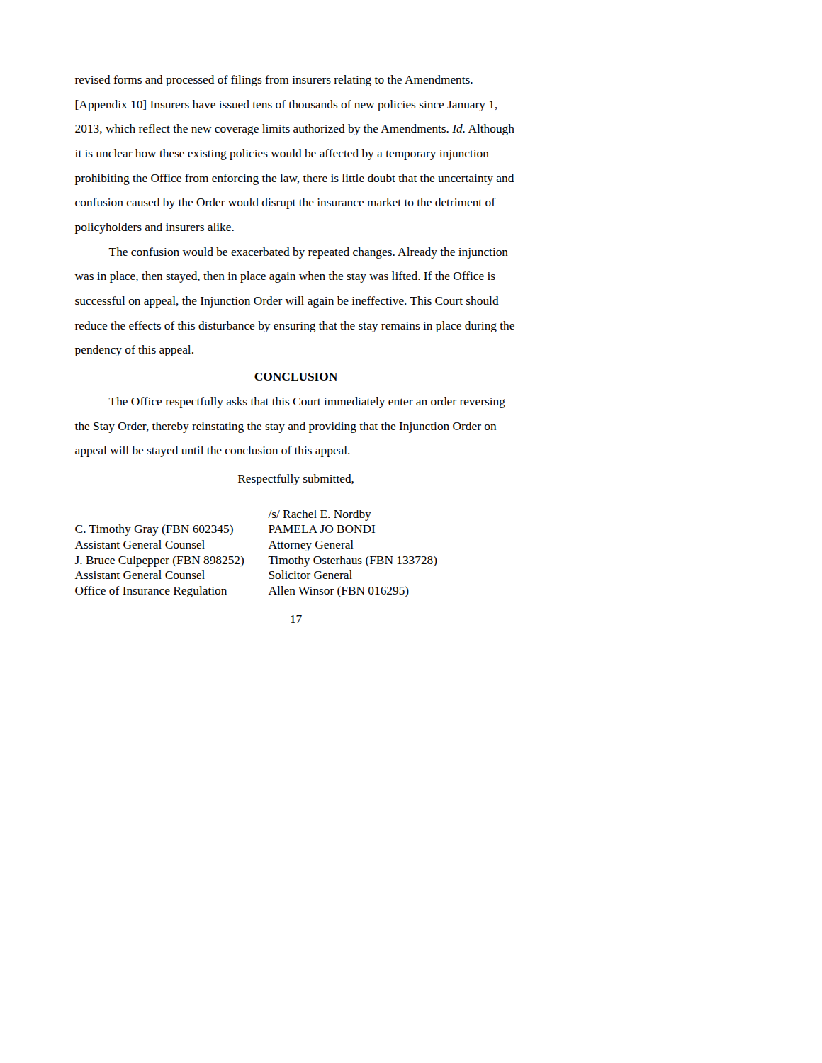revised forms and processed of filings from insurers relating to the Amendments. [Appendix 10] Insurers have issued tens of thousands of new policies since January 1, 2013, which reflect the new coverage limits authorized by the Amendments. Id. Although it is unclear how these existing policies would be affected by a temporary injunction prohibiting the Office from enforcing the law, there is little doubt that the uncertainty and confusion caused by the Order would disrupt the insurance market to the detriment of policyholders and insurers alike.
The confusion would be exacerbated by repeated changes. Already the injunction was in place, then stayed, then in place again when the stay was lifted. If the Office is successful on appeal, the Injunction Order will again be ineffective. This Court should reduce the effects of this disturbance by ensuring that the stay remains in place during the pendency of this appeal.
CONCLUSION
The Office respectfully asks that this Court immediately enter an order reversing the Stay Order, thereby reinstating the stay and providing that the Injunction Order on appeal will be stayed until the conclusion of this appeal.
Respectfully submitted,
| | /s/ Rachel E. Nordby |
| C. Timothy Gray (FBN 602345) | PAMELA JO BONDI |
| Assistant General Counsel | Attorney General |
| J. Bruce Culpepper (FBN 898252) | Timothy Osterhaus (FBN 133728) |
| Assistant General Counsel | Solicitor General |
| Office of Insurance Regulation | Allen Winsor (FBN 016295) |
17